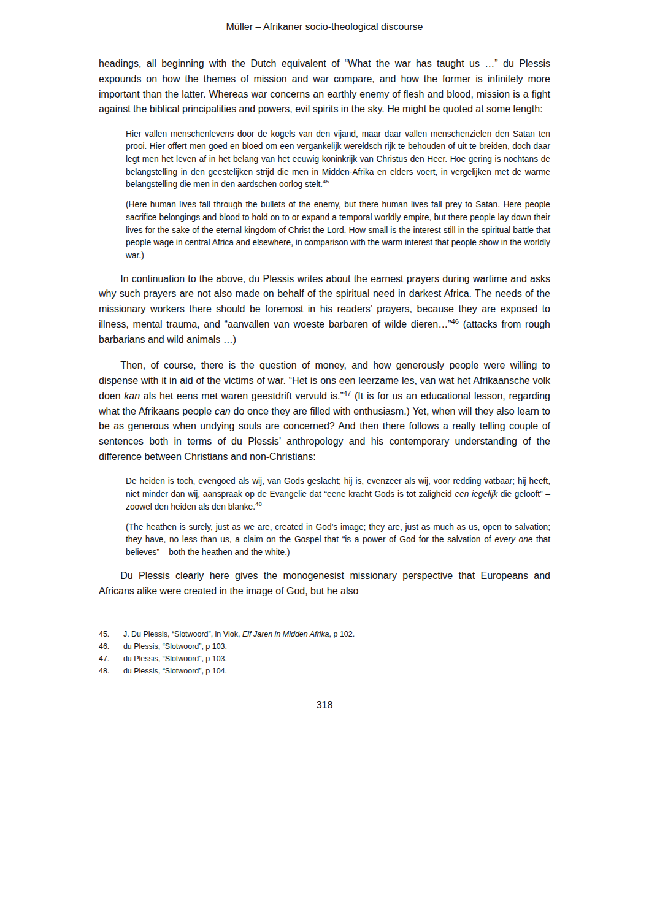Müller – Afrikaner socio-theological discourse
headings, all beginning with the Dutch equivalent of “What the war has taught us …” du Plessis expounds on how the themes of mission and war compare, and how the former is infinitely more important than the latter. Whereas war concerns an earthly enemy of flesh and blood, mission is a fight against the biblical principalities and powers, evil spirits in the sky. He might be quoted at some length:
Hier vallen menschenlevens door de kogels van den vijand, maar daar vallen menschenzielen den Satan ten prooi. Hier offert men goed en bloed om een vergankelijk wereldsch rijk te behouden of uit te breiden, doch daar legt men het leven af in het belang van het eeuwig koninkrijk van Christus den Heer. Hoe gering is nochtans de belangstelling in den geestelijken strijd die men in Midden-Afrika en elders voert, in vergelijken met de warme belangstelling die men in den aardschen oorlog stelt.45
(Here human lives fall through the bullets of the enemy, but there human lives fall prey to Satan. Here people sacrifice belongings and blood to hold on to or expand a temporal worldly empire, but there people lay down their lives for the sake of the eternal kingdom of Christ the Lord. How small is the interest still in the spiritual battle that people wage in central Africa and elsewhere, in comparison with the warm interest that people show in the worldly war.)
In continuation to the above, du Plessis writes about the earnest prayers during wartime and asks why such prayers are not also made on behalf of the spiritual need in darkest Africa. The needs of the missionary workers there should be foremost in his readers’ prayers, because they are exposed to illness, mental trauma, and “aanvallen van woeste barbaren of wilde dieren…”46 (attacks from rough barbarians and wild animals …)
Then, of course, there is the question of money, and how generously people were willing to dispense with it in aid of the victims of war. “Het is ons een leerzame les, van wat het Afrikaansche volk doen kan als het eens met waren geestdrift vervuld is.”47 (It is for us an educational lesson, regarding what the Afrikaans people can do once they are filled with enthusiasm.) Yet, when will they also learn to be as generous when undying souls are concerned? And then there follows a really telling couple of sentences both in terms of du Plessis’ anthropology and his contemporary understanding of the difference between Christians and non-Christians:
De heiden is toch, evengoed als wij, van Gods geslacht; hij is, evenzeer als wij, voor redding vatbaar; hij heeft, niet minder dan wij, aanspraak op de Evangelie dat “eene kracht Gods is tot zaligheid een iegelijk die gelooft” – zoowel den heiden als den blanke.48
(The heathen is surely, just as we are, created in God’s image; they are, just as much as us, open to salvation; they have, no less than us, a claim on the Gospel that “is a power of God for the salvation of every one that believes” – both the heathen and the white.)
Du Plessis clearly here gives the monogenesist missionary perspective that Europeans and Africans alike were created in the image of God, but he also
45. J. Du Plessis, “Slotwoord”, in Vlok, Elf Jaren in Midden Afrika, p 102.
46. du Plessis, “Slotwoord”, p 103.
47. du Plessis, “Slotwoord”, p 103.
48. du Plessis, “Slotwoord”, p 104.
318